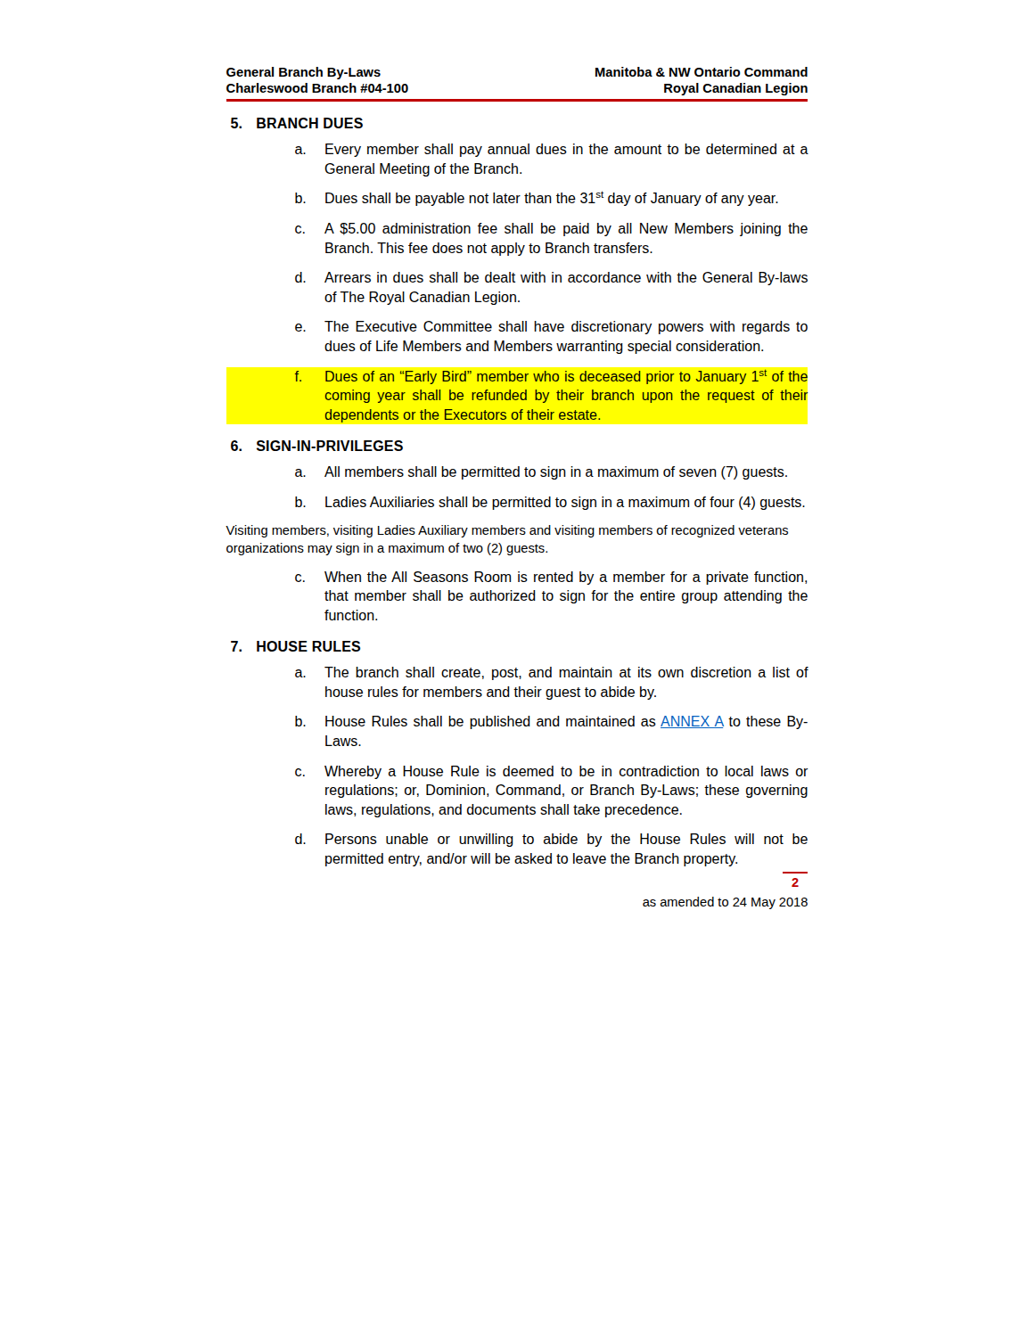| General Branch By-Laws | Manitoba & NW Ontario Command |
| Charleswood Branch #04-100 | Royal Canadian Legion |
Branch Dues
Every member shall pay annual dues in the amount to be determined at a General Meeting of the Branch.
Dues shall be payable not later than the 31st day of January of any year.
A $5.00 administration fee shall be paid by all New Members joining the Branch. This fee does not apply to Branch transfers.
Arrears in dues shall be dealt with in accordance with the General By-laws of The Royal Canadian Legion.
The Executive Committee shall have discretionary powers with regards to dues of Life Members and Members warranting special consideration.
Dues of an “Early Bird” member who is deceased prior to January 1st of the coming year shall be refunded by their branch upon the request of their dependents or the Executors of their estate.
Sign-In-Privileges
All members shall be permitted to sign in a maximum of seven (7) guests.
Ladies Auxiliaries shall be permitted to sign in a maximum of four (4) guests.
Visiting members, visiting Ladies Auxiliary members and visiting members of recognized veterans organizations may sign in a maximum of two (2) guests.
When the All Seasons Room is rented by a member for a private function, that member shall be authorized to sign for the entire group attending the function.
House Rules
The branch shall create, post, and maintain at its own discretion a list of house rules for members and their guest to abide by.
House Rules shall be published and maintained as ANNEX A to these By-Laws.
Whereby a House Rule is deemed to be in contradiction to local laws or regulations; or, Dominion, Command, or Branch By-Laws; these governing laws, regulations, and documents shall take precedence.
Persons unable or unwilling to abide by the House Rules will not be permitted entry, and/or will be asked to leave the Branch property.
2 as amended to 24 May 2018